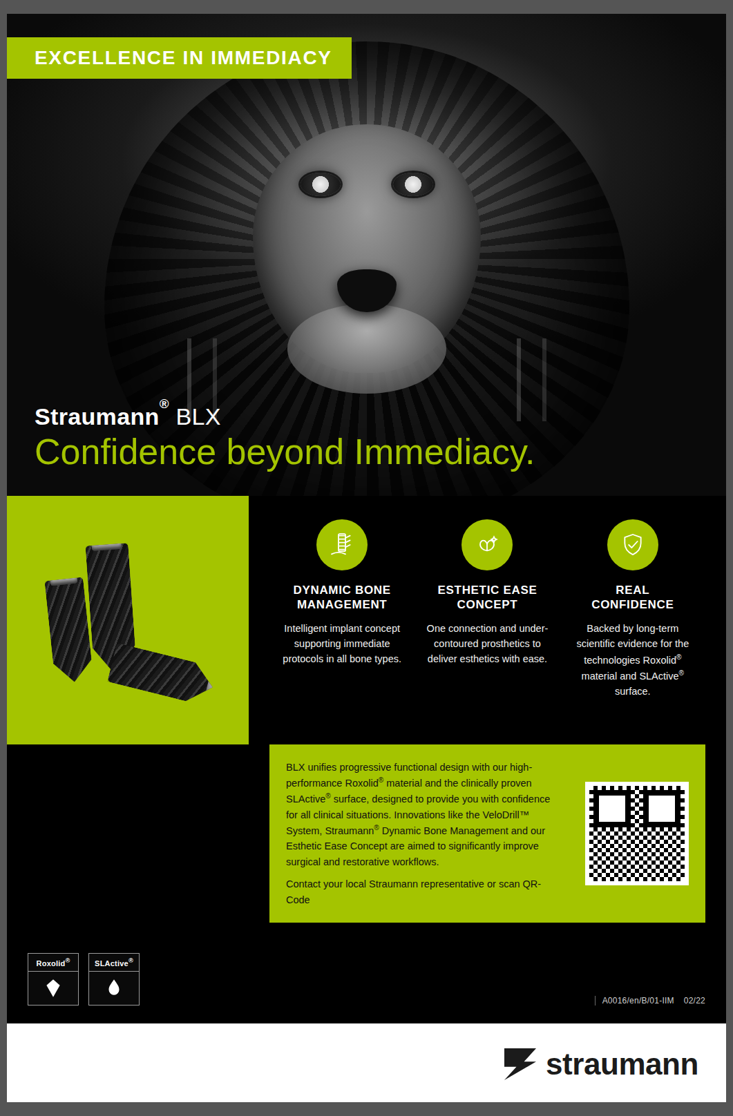EXCELLENCE IN IMMEDIACY
Straumann® BLX
Confidence beyond Immediacy.
Dynamic Bone
Management
Intelligent implant concept supporting immediate protocols in all bone types.
Esthetic Ease
Concept
One connection and under-contoured prosthetics to deliver esthetics with ease.
Real
Confidence
Backed by long-term scientific evidence for the technologies Roxolid® material and SLActive® surface.
BLX unifies progressive functional design with our high-performance Roxolid® material and the clinically proven SLActive® surface, designed to provide you with confidence for all clinical situations. Innovations like the VeloDrill™ System, Straumann® Dynamic Bone Management and our Esthetic Ease Concept are aimed to significantly improve surgical and restorative workflows.
Contact your local Straumann representative or scan QR-Code
Roxolid®
SLActive®
A0016/en/B/01-IIM 02/22
straumann